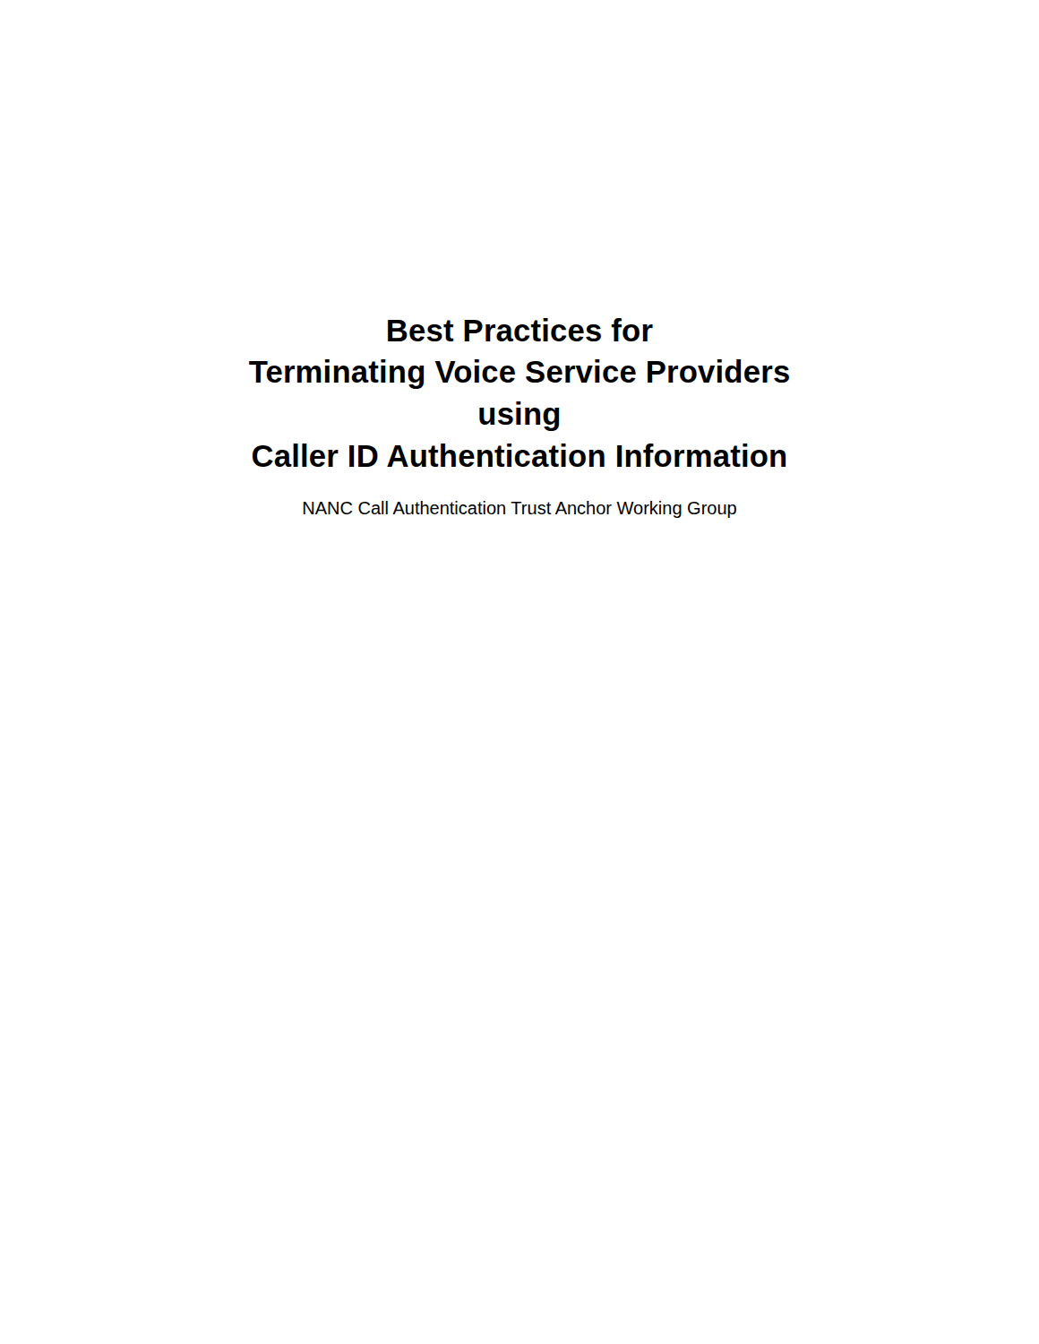Best Practices for Terminating Voice Service Providers using Caller ID Authentication Information
NANC Call Authentication Trust Anchor Working Group